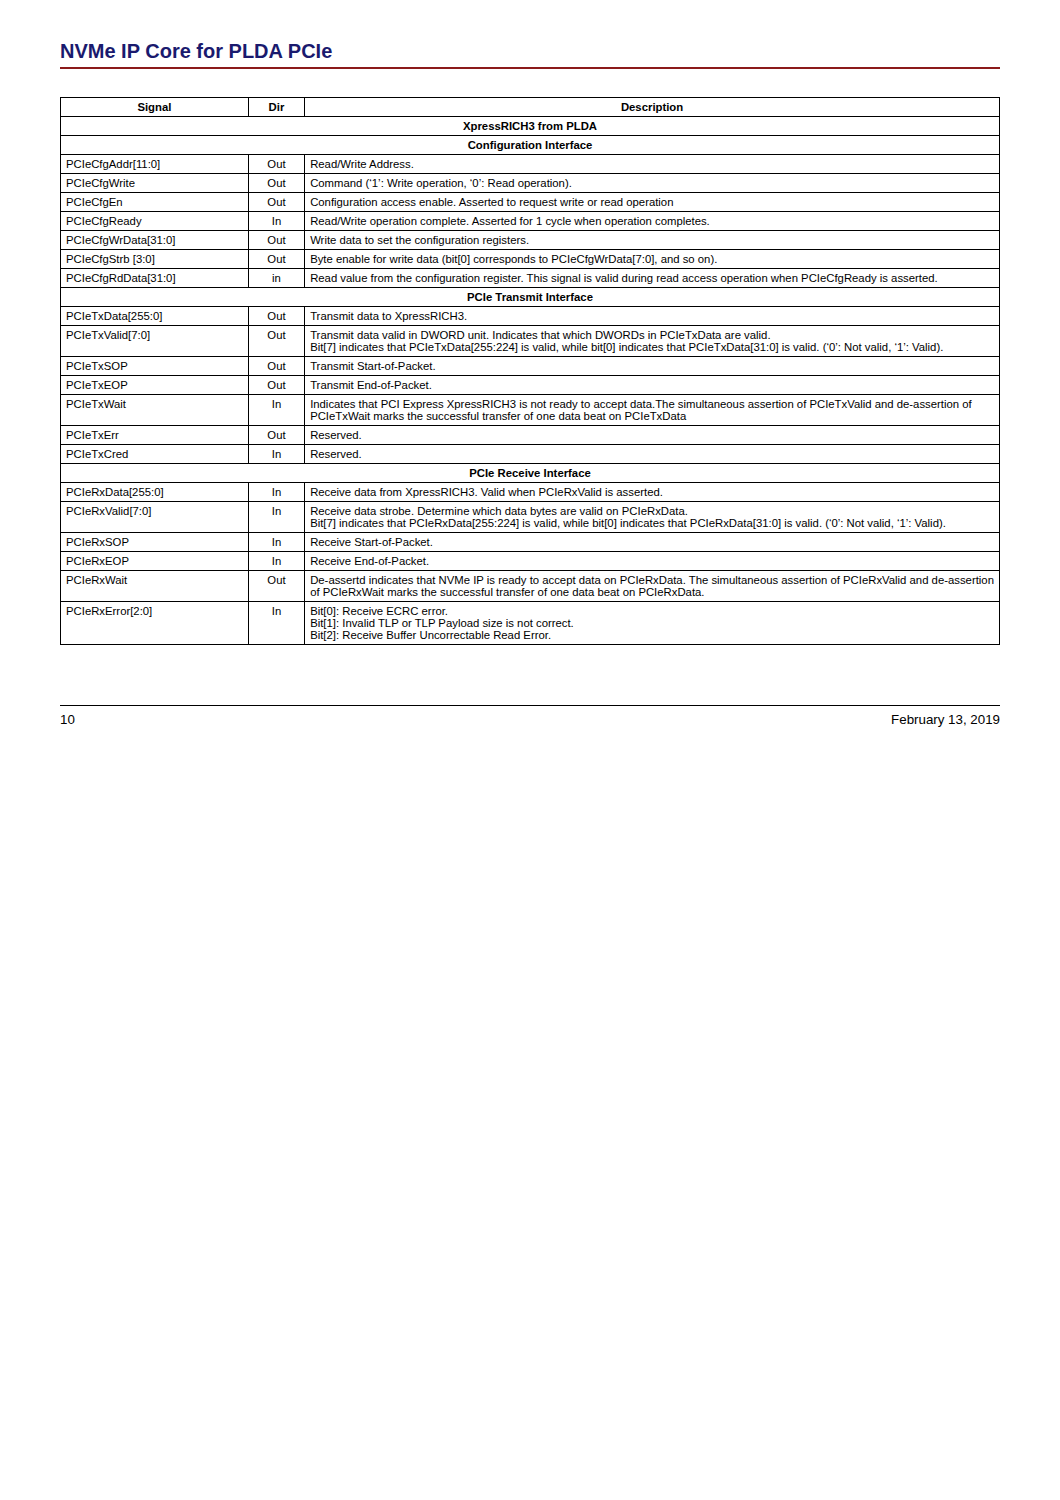NVMe IP Core for PLDA PCIe
| Signal | Dir | Description |
| --- | --- | --- |
| XpressRICH3 from PLDA |
| Configuration Interface |
| PCIeCfgAddr[11:0] | Out | Read/Write Address. |
| PCIeCfgWrite | Out | Command (‘1’: Write operation, ‘0’: Read operation). |
| PCIeCfgEn | Out | Configuration access enable. Asserted to request write or read operation |
| PCIeCfgReady | In | Read/Write operation complete. Asserted for 1 cycle when operation completes. |
| PCIeCfgWrData[31:0] | Out | Write data to set the configuration registers. |
| PCIeCfgStrb [3:0] | Out | Byte enable for write data (bit[0] corresponds to PCIeCfgWrData[7:0], and so on). |
| PCIeCfgRdData[31:0] | in | Read value from the configuration register. This signal is valid during read access operation when PCIeCfgReady is asserted. |
| PCIe Transmit Interface |
| PCIeTxData[255:0] | Out | Transmit data to XpressRICH3. |
| PCIeTxValid[7:0] | Out | Transmit data valid in DWORD unit. Indicates that which DWORDs in PCIeTxData are valid. Bit[7] indicates that PCIeTxData[255:224] is valid, while bit[0] indicates that PCIeTxData[31:0] is valid. (‘0’: Not valid, ‘1’: Valid). |
| PCIeTxSOP | Out | Transmit Start-of-Packet. |
| PCIeTxEOP | Out | Transmit End-of-Packet. |
| PCIeTxWait | In | Indicates that PCI Express XpressRICH3 is not ready to accept data.The simultaneous assertion of PCIeTxValid and de-assertion of PCIeTxWait marks the successful transfer of one data beat on PCIeTxData |
| PCIeTxErr | Out | Reserved. |
| PCIeTxCred | In | Reserved. |
| PCIe Receive Interface |
| PCIeRxData[255:0] | In | Receive data from XpressRICH3. Valid when PCIeRxValid is asserted. |
| PCIeRxValid[7:0] | In | Receive data strobe. Determine which data bytes are valid on PCIeRxData. Bit[7] indicates that PCIeRxData[255:224] is valid, while bit[0] indicates that PCIeRxData[31:0] is valid. (‘0’: Not valid, ‘1’: Valid). |
| PCIeRxSOP | In | Receive Start-of-Packet. |
| PCIeRxEOP | In | Receive End-of-Packet. |
| PCIeRxWait | Out | De-assertd indicates that NVMe IP is ready to accept data on PCIeRxData. The simultaneous assertion of PCIeRxValid and de-assertion of PCIeRxWait marks the successful transfer of one data beat on PCIeRxData. |
| PCIeRxError[2:0] | In | Bit[0]: Receive ECRC error. Bit[1]: Invalid TLP or TLP Payload size is not correct. Bit[2]: Receive Buffer Uncorrectable Read Error. |
10 February 13, 2019